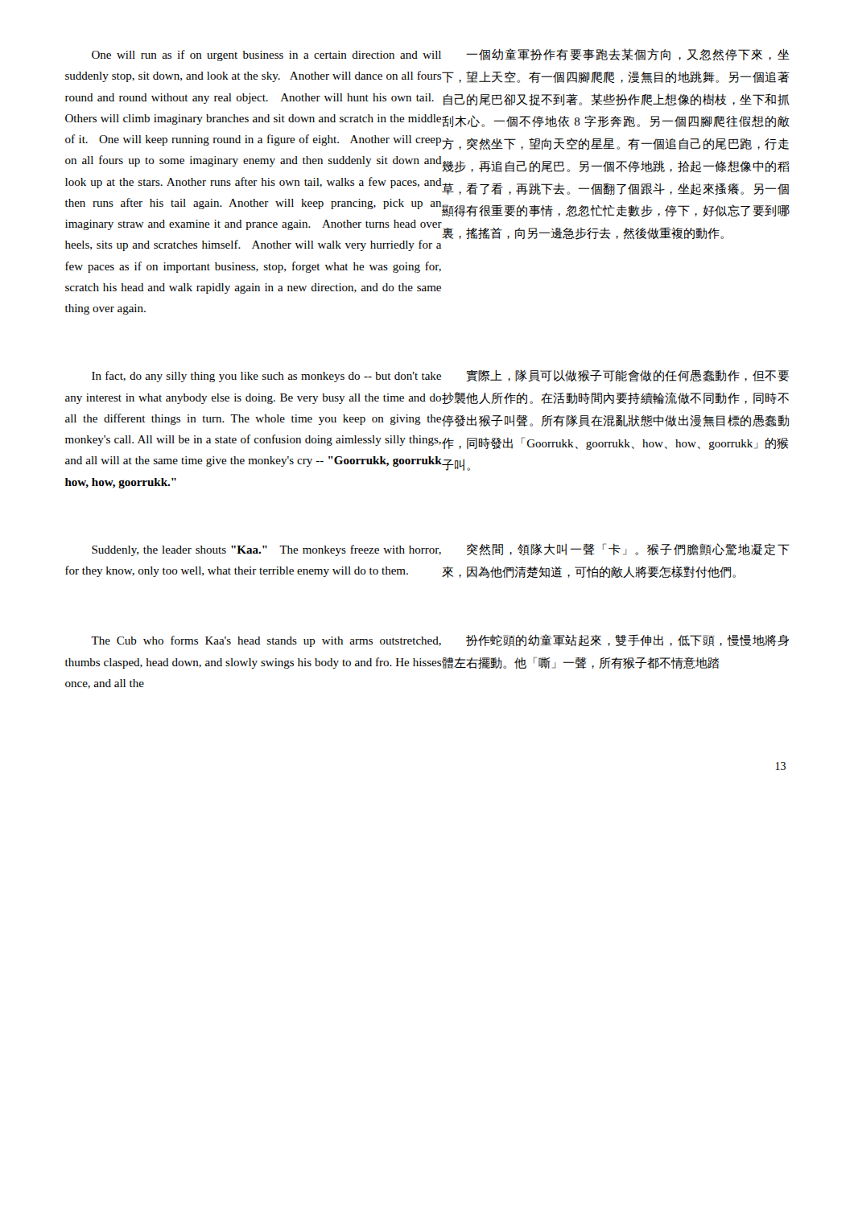| One will run as if on urgent business in a certain direction and will suddenly stop, sit down, and look at the sky. Another will dance on all fours round and round without any real object. Another will hunt his own tail. Others will climb imaginary branches and sit down and scratch in the middle of it. One will keep running round in a figure of eight. Another will creep on all fours up to some imaginary enemy and then suddenly sit down and look up at the stars. Another runs after his own tail, walks a few paces, and then runs after his tail again. Another will keep prancing, pick up an imaginary straw and examine it and prance again. Another turns head over heels, sits up and scratches himself. Another will walk very hurriedly for a few paces as if on important business, stop, forget what he was going for, scratch his head and walk rapidly again in a new direction, and do the same thing over again. | 一個幼童軍扮作有要事跑去某個方向，又忽然停下來，坐下，望上天空。有一個四腳爬爬，漫無目的地跳舞。另一個追著自己的尾巴卻又捉不到著。某些扮作爬上想像的樹枝，坐下和抓刮木心。一個不停地依 8 字形奔跑。另一個四腳爬往假想的敵方，突然坐下，望向天空的星星。有一個追自己的尾巴跑，行走幾步，再追自己的尾巴。另一個不停地跳，拾起一條想像中的稻草，看了看，再跳下去。一個翻了個跟斗，坐起來搔癢。另一個顯得有很重要的事情，忽忽忙忙走數步，停下，好似忘了要到哪裏，搖搖首，向另一邊急步行去，然後做重複的動作。 |
| In fact, do any silly thing you like such as monkeys do -- but don't take any interest in what anybody else is doing. Be very busy all the time and do all the different things in turn. The whole time you keep on giving the monkey's call. All will be in a state of confusion doing aimlessly silly things, and all will at the same time give the monkey's cry -- "Goorrukk, goorrukk how, how, goorrukk." | 實際上，隊員可以做猴子可能會做的任何愚蠢動作，但不要抄襲他人所作的。在活動時間內要持續輪流做不同動作，同時不停發出猴子叫聲。所有隊員在混亂狀態中做出漫無目標的愚蠢動作，同時發出「Goorrukk、goorrukk、how、how、goorrukk」的猴子叫。 |
| Suddenly, the leader shouts "Kaa." The monkeys freeze with horror, for they know, only too well, what their terrible enemy will do to them. | 突然間，領隊大叫一聲「卡」。猴子們膽顫心驚地凝定下來，因為他們清楚知道，可怕的敵人將要怎樣對付他們。 |
| The Cub who forms Kaa's head stands up with arms outstretched, thumbs clasped, head down, and slowly swings his body to and fro. He hisses once, and all the | 扮作蛇頭的幼童軍站起來，雙手伸出，低下頭，慢慢地將身體左右擺動。他「嘶」一聲，所有猴子都不情意地踏 |
13